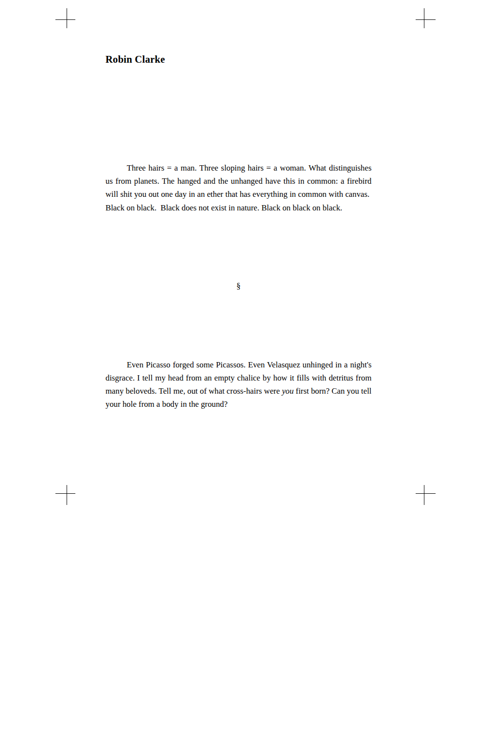Robin Clarke
Three hairs = a man. Three sloping hairs = a woman. What distinguishes us from planets. The hanged and the unhanged have this in common: a firebird will shit you out one day in an ether that has everything in common with canvas. Black on black. Black does not exist in nature. Black on black on black.
§
Even Picasso forged some Picassos. Even Velasquez unhinged in a night's disgrace. I tell my head from an empty chalice by how it fills with detritus from many beloveds. Tell me, out of what cross-hairs were you first born? Can you tell your hole from a body in the ground?